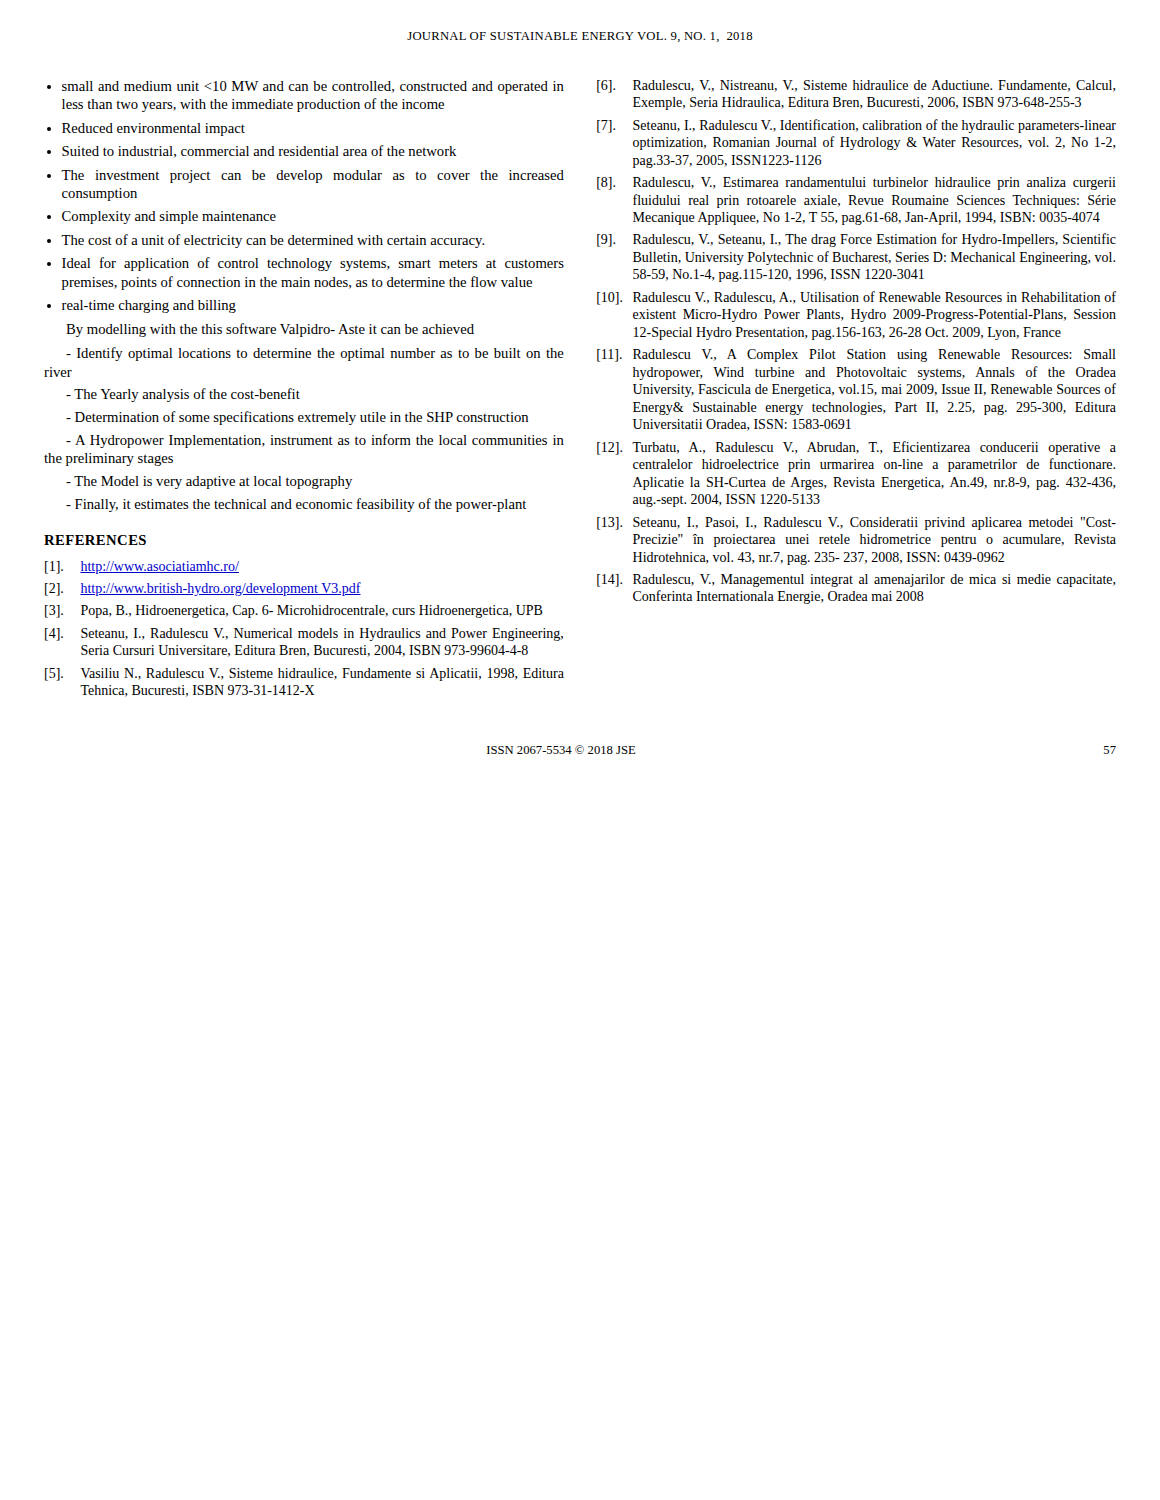JOURNAL OF SUSTAINABLE ENERGY VOL. 9, NO. 1, 2018
small and medium unit <10 MW and can be controlled, constructed and operated in less than two years, with the immediate production of the income
Reduced environmental impact
Suited to industrial, commercial and residential area of the network
The investment project can be develop modular as to cover the increased consumption
Complexity and simple maintenance
The cost of a unit of electricity can be determined with certain accuracy.
Ideal for application of control technology systems, smart meters at customers premises, points of connection in the main nodes, as to determine the flow value
real-time charging and billing
By modelling with the this software Valpidro- Aste it can be achieved
- Identify optimal locations to determine the optimal number as to be built on the river
- The Yearly analysis of the cost-benefit
- Determination of some specifications extremely utile in the SHP construction
- A Hydropower Implementation, instrument as to inform the local communities in the preliminary stages
- The Model is very adaptive at local topography
- Finally, it estimates the technical and economic feasibility of the power-plant
REFERENCES
[1]. http://www.asociatiamhc.ro/
[2]. http://www.british-hydro.org/development V3.pdf
[3]. Popa, B., Hidroenergetica, Cap. 6- Microhidrocentrale, curs Hidroenergetica, UPB
[4]. Seteanu, I., Radulescu V., Numerical models in Hydraulics and Power Engineering, Seria Cursuri Universitare, Editura Bren, Bucuresti, 2004, ISBN 973-99604-4-8
[5]. Vasiliu N., Radulescu V., Sisteme hidraulice, Fundamente si Aplicatii, 1998, Editura Tehnica, Bucuresti, ISBN 973-31-1412-X
[6]. Radulescu, V., Nistreanu, V., Sisteme hidraulice de Aductiune. Fundamente, Calcul, Exemple, Seria Hidraulica, Editura Bren, Bucuresti, 2006, ISBN 973-648-255-3
[7]. Seteanu, I., Radulescu V., Identification, calibration of the hydraulic parameters-linear optimization, Romanian Journal of Hydrology & Water Resources, vol. 2, No 1-2, pag.33-37, 2005, ISSN1223-1126
[8]. Radulescu, V., Estimarea randamentului turbinelor hidraulice prin analiza curgerii fluidului real prin rotoarele axiale, Revue Roumaine Sciences Techniques: Série Mecanique Appliquee, No 1-2, T 55, pag.61-68, Jan-April, 1994, ISBN: 0035-4074
[9]. Radulescu, V., Seteanu, I., The drag Force Estimation for Hydro-Impellers, Scientific Bulletin, University Polytechnic of Bucharest, Series D: Mechanical Engineering, vol. 58-59, No.1-4, pag.115-120, 1996, ISSN 1220-3041
[10]. Radulescu V., Radulescu, A., Utilisation of Renewable Resources in Rehabilitation of existent Micro-Hydro Power Plants, Hydro 2009-Progress-Potential-Plans, Session 12-Special Hydro Presentation, pag.156-163, 26-28 Oct. 2009, Lyon, France
[11]. Radulescu V., A Complex Pilot Station using Renewable Resources: Small hydropower, Wind turbine and Photovoltaic systems, Annals of the Oradea University, Fascicula de Energetica, vol.15, mai 2009, Issue II, Renewable Sources of Energy& Sustainable energy technologies, Part II, 2.25, pag. 295-300, Editura Universitatii Oradea, ISSN: 1583-0691
[12]. Turbatu, A., Radulescu V., Abrudan, T., Eficientizarea conducerii operative a centralelor hidroelectrice prin urmarirea on-line a parametrilor de functionare. Aplicatie la SH-Curtea de Arges, Revista Energetica, An.49, nr.8-9, pag. 432-436, aug.-sept. 2004, ISSN 1220-5133
[13]. Seteanu, I., Pasoi, I., Radulescu V., Consideratii privind aplicarea metodei "Cost-Precizie" în proiectarea unei retele hidrometrice pentru o acumulare, Revista Hidrotehnica, vol. 43, nr.7, pag. 235- 237, 2008, ISSN: 0439-0962
[14]. Radulescu, V., Managementul integrat al amenajarilor de mica si medie capacitate, Conferinta Internationala Energie, Oradea mai 2008
ISSN 2067-5534 © 2018 JSE
57